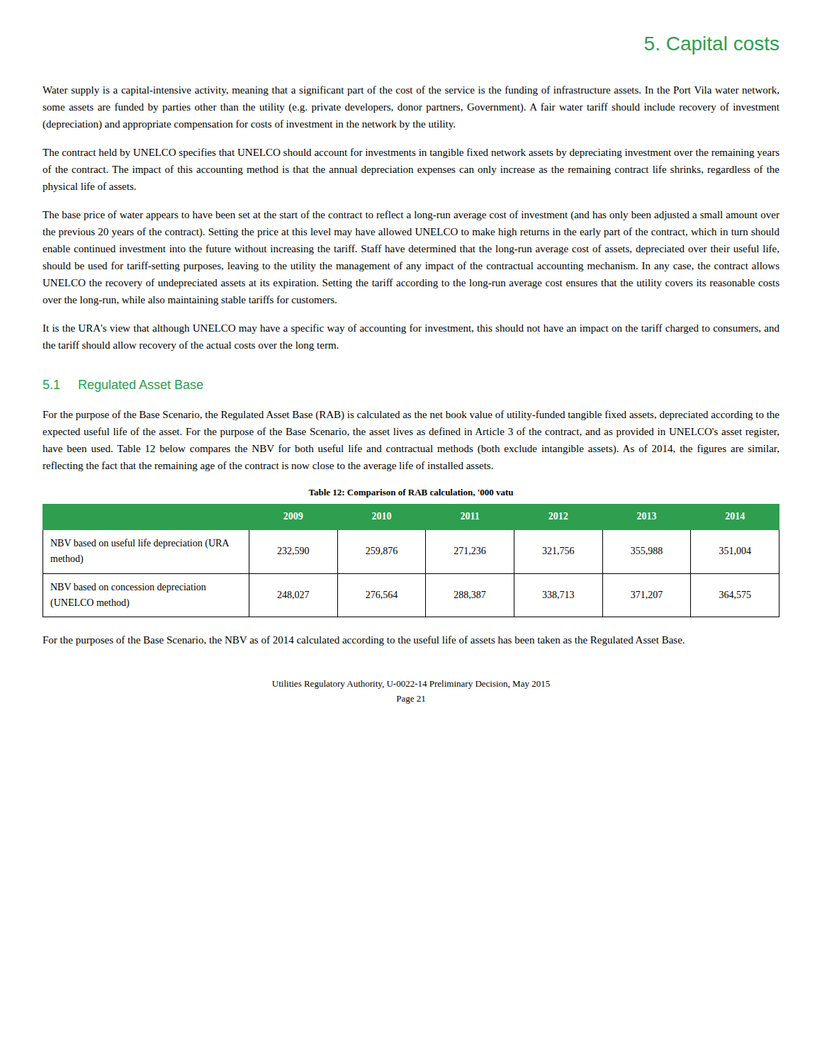5. Capital costs
Water supply is a capital-intensive activity, meaning that a significant part of the cost of the service is the funding of infrastructure assets. In the Port Vila water network, some assets are funded by parties other than the utility (e.g. private developers, donor partners, Government). A fair water tariff should include recovery of investment (depreciation) and appropriate compensation for costs of investment in the network by the utility.
The contract held by UNELCO specifies that UNELCO should account for investments in tangible fixed network assets by depreciating investment over the remaining years of the contract. The impact of this accounting method is that the annual depreciation expenses can only increase as the remaining contract life shrinks, regardless of the physical life of assets.
The base price of water appears to have been set at the start of the contract to reflect a long-run average cost of investment (and has only been adjusted a small amount over the previous 20 years of the contract). Setting the price at this level may have allowed UNELCO to make high returns in the early part of the contract, which in turn should enable continued investment into the future without increasing the tariff. Staff have determined that the long-run average cost of assets, depreciated over their useful life, should be used for tariff-setting purposes, leaving to the utility the management of any impact of the contractual accounting mechanism. In any case, the contract allows UNELCO the recovery of undepreciated assets at its expiration. Setting the tariff according to the long-run average cost ensures that the utility covers its reasonable costs over the long-run, while also maintaining stable tariffs for customers.
It is the URA's view that although UNELCO may have a specific way of accounting for investment, this should not have an impact on the tariff charged to consumers, and the tariff should allow recovery of the actual costs over the long term.
5.1 Regulated Asset Base
For the purpose of the Base Scenario, the Regulated Asset Base (RAB) is calculated as the net book value of utility-funded tangible fixed assets, depreciated according to the expected useful life of the asset. For the purpose of the Base Scenario, the asset lives as defined in Article 3 of the contract, and as provided in UNELCO's asset register, have been used. Table 12 below compares the NBV for both useful life and contractual methods (both exclude intangible assets). As of 2014, the figures are similar, reflecting the fact that the remaining age of the contract is now close to the average life of installed assets.
Table 12: Comparison of RAB calculation, '000 vatu
| | 2009 | 2010 | 2011 | 2012 | 2013 | 2014 |
| --- | --- | --- | --- | --- | --- | --- |
| NBV based on useful life depreciation (URA method) | 232,590 | 259,876 | 271,236 | 321,756 | 355,988 | 351,004 |
| NBV based on concession depreciation (UNELCO method) | 248,027 | 276,564 | 288,387 | 338,713 | 371,207 | 364,575 |
For the purposes of the Base Scenario, the NBV as of 2014 calculated according to the useful life of assets has been taken as the Regulated Asset Base.
Utilities Regulatory Authority, U-0022-14 Preliminary Decision, May 2015 Page 21